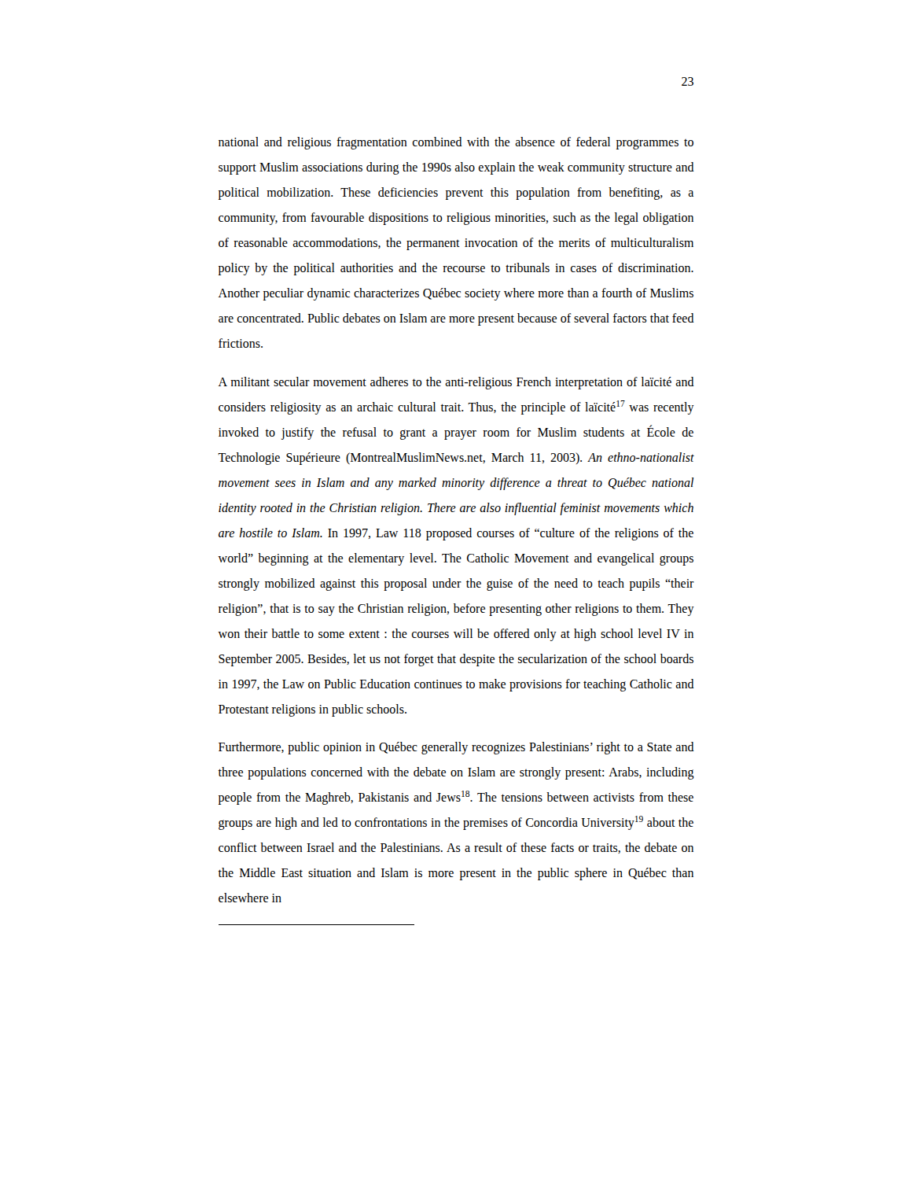23
national and religious fragmentation combined with the absence of federal programmes to support Muslim associations during the 1990s also explain the weak community structure and political mobilization. These deficiencies prevent this population from benefiting, as a community, from favourable dispositions to religious minorities, such as the legal obligation of reasonable accommodations, the permanent invocation of the merits of multiculturalism policy by the political authorities and the recourse to tribunals in cases of discrimination. Another peculiar dynamic characterizes Québec society where more than a fourth of Muslims are concentrated. Public debates on Islam are more present because of several factors that feed frictions.
A militant secular movement adheres to the anti-religious French interpretation of laïcité and considers religiosity as an archaic cultural trait. Thus, the principle of laïcité17 was recently invoked to justify the refusal to grant a prayer room for Muslim students at École de Technologie Supérieure (MontrealMuslimNews.net, March 11, 2003). An ethno-nationalist movement sees in Islam and any marked minority difference a threat to Québec national identity rooted in the Christian religion. There are also influential feminist movements which are hostile to Islam. In 1997, Law 118 proposed courses of “culture of the religions of the world” beginning at the elementary level. The Catholic Movement and evangelical groups strongly mobilized against this proposal under the guise of the need to teach pupils “their religion”, that is to say the Christian religion, before presenting other religions to them. They won their battle to some extent : the courses will be offered only at high school level IV in September 2005. Besides, let us not forget that despite the secularization of the school boards in 1997, the Law on Public Education continues to make provisions for teaching Catholic and Protestant religions in public schools.
Furthermore, public opinion in Québec generally recognizes Palestinians’ right to a State and three populations concerned with the debate on Islam are strongly present: Arabs, including people from the Maghreb, Pakistanis and Jews18. The tensions between activists from these groups are high and led to confrontations in the premises of Concordia University19 about the conflict between Israel and the Palestinians. As a result of these facts or traits, the debate on the Middle East situation and Islam is more present in the public sphere in Québec than elsewhere in